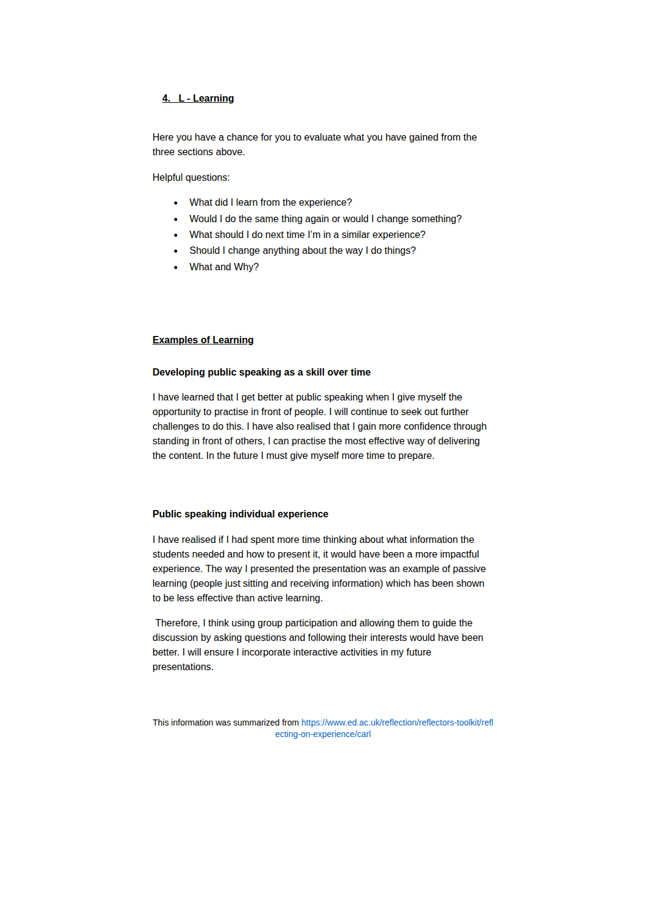4. L - Learning
Here you have a chance for you to evaluate what you have gained from the three sections above.
Helpful questions:
What did I learn from the experience?
Would I do the same thing again or would I change something?
What should I do next time I’m in a similar experience?
Should I change anything about the way I do things?
What and Why?
Examples of Learning
Developing public speaking as a skill over time
I have learned that I get better at public speaking when I give myself the opportunity to practise in front of people. I will continue to seek out further challenges to do this. I have also realised that I gain more confidence through standing in front of others, I can practise the most effective way of delivering the content. In the future I must give myself more time to prepare.
Public speaking individual experience
I have realised if I had spent more time thinking about what information the students needed and how to present it, it would have been a more impactful experience. The way I presented the presentation was an example of passive learning (people just sitting and receiving information) which has been shown to be less effective than active learning.
Therefore, I think using group participation and allowing them to guide the discussion by asking questions and following their interests would have been better. I will ensure I incorporate interactive activities in my future presentations.
This information was summarized from https://www.ed.ac.uk/reflection/reflectors-toolkit/reflecting-on-experience/carl